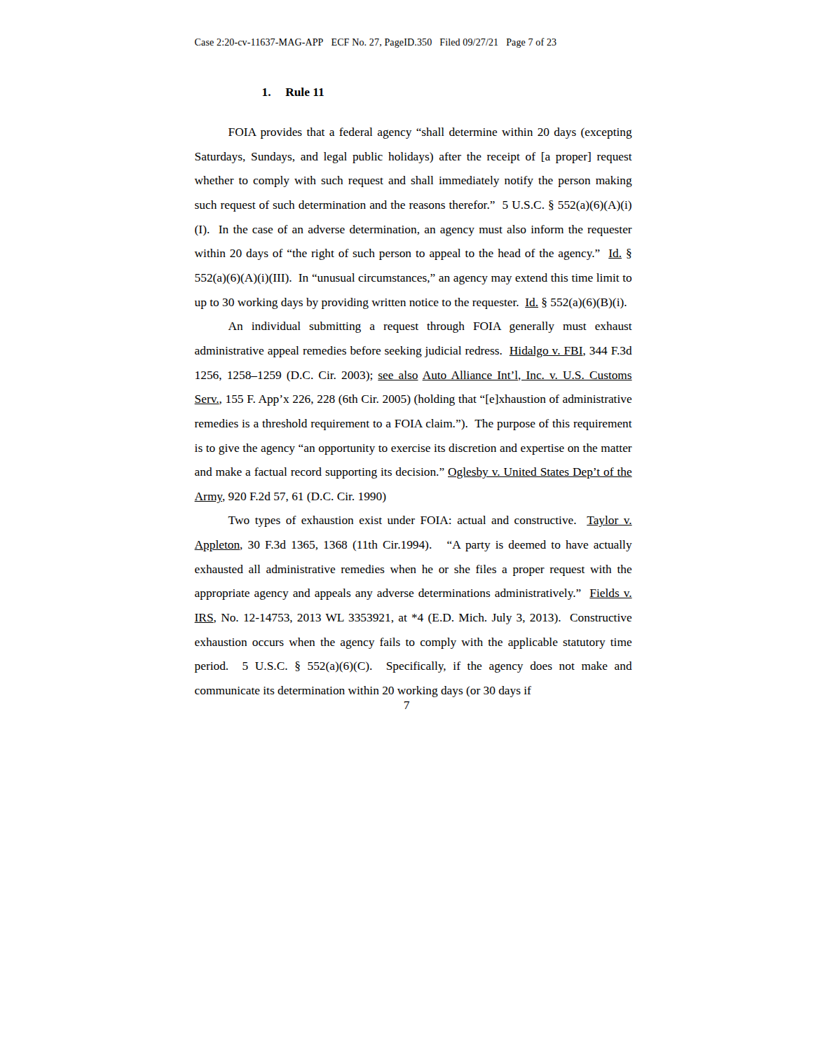Case 2:20-cv-11637-MAG-APP ECF No. 27, PageID.350 Filed 09/27/21 Page 7 of 23
1. Rule 11
FOIA provides that a federal agency “shall determine within 20 days (excepting Saturdays, Sundays, and legal public holidays) after the receipt of [a proper] request whether to comply with such request and shall immediately notify the person making such request of such determination and the reasons therefor.” 5 U.S.C. § 552(a)(6)(A)(i)(I). In the case of an adverse determination, an agency must also inform the requester within 20 days of “the right of such person to appeal to the head of the agency.” Id. § 552(a)(6)(A)(i)(III). In “unusual circumstances,” an agency may extend this time limit to up to 30 working days by providing written notice to the requester. Id. § 552(a)(6)(B)(i).
An individual submitting a request through FOIA generally must exhaust administrative appeal remedies before seeking judicial redress. Hidalgo v. FBI, 344 F.3d 1256, 1258–1259 (D.C. Cir. 2003); see also Auto Alliance Int’l, Inc. v. U.S. Customs Serv., 155 F. App’x 226, 228 (6th Cir. 2005) (holding that “[e]xhaustion of administrative remedies is a threshold requirement to a FOIA claim.”). The purpose of this requirement is to give the agency “an opportunity to exercise its discretion and expertise on the matter and make a factual record supporting its decision.” Oglesby v. United States Dep’t of the Army, 920 F.2d 57, 61 (D.C. Cir. 1990)
Two types of exhaustion exist under FOIA: actual and constructive. Taylor v. Appleton, 30 F.3d 1365, 1368 (11th Cir.1994). “A party is deemed to have actually exhausted all administrative remedies when he or she files a proper request with the appropriate agency and appeals any adverse determinations administratively.” Fields v. IRS, No. 12-14753, 2013 WL 3353921, at *4 (E.D. Mich. July 3, 2013). Constructive exhaustion occurs when the agency fails to comply with the applicable statutory time period. 5 U.S.C. § 552(a)(6)(C). Specifically, if the agency does not make and communicate its determination within 20 working days (or 30 days if
7